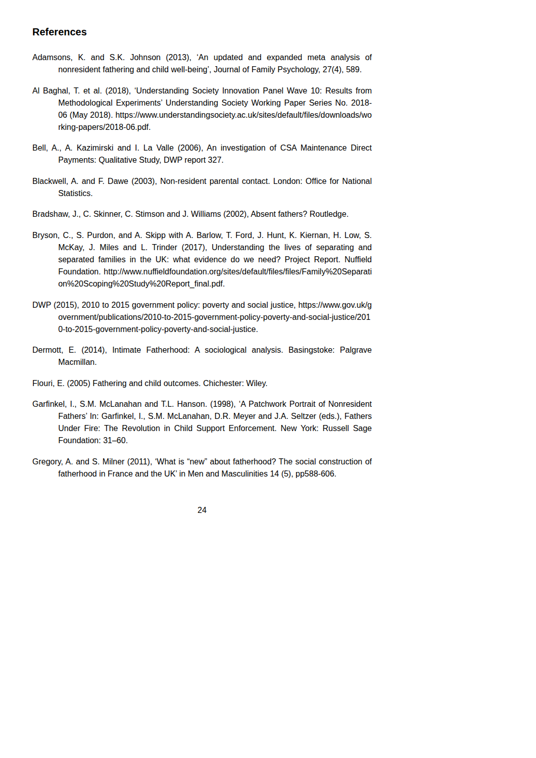References
Adamsons, K. and S.K. Johnson (2013), ‘An updated and expanded meta analysis of nonresident fathering and child well-being’, Journal of Family Psychology, 27(4), 589.
Al Baghal, T. et al. (2018), ‘Understanding Society Innovation Panel Wave 10: Results from Methodological Experiments’ Understanding Society Working Paper Series No. 2018-06 (May 2018). https://www.understandingsociety.ac.uk/sites/default/files/downloads/working-papers/2018-06.pdf.
Bell, A., A. Kazimirski and I. La Valle (2006), An investigation of CSA Maintenance Direct Payments: Qualitative Study, DWP report 327.
Blackwell, A. and F. Dawe (2003), Non-resident parental contact. London: Office for National Statistics.
Bradshaw, J., C. Skinner, C. Stimson and J. Williams (2002), Absent fathers? Routledge.
Bryson, C., S. Purdon, and A. Skipp with A. Barlow, T. Ford, J. Hunt, K. Kiernan, H. Low, S. McKay, J. Miles and L. Trinder (2017), Understanding the lives of separating and separated families in the UK: what evidence do we need? Project Report. Nuffield Foundation. http://www.nuffieldfoundation.org/sites/default/files/files/Family%20Separation%20Scoping%20Study%20Report_final.pdf.
DWP (2015), 2010 to 2015 government policy: poverty and social justice, https://www.gov.uk/government/publications/2010-to-2015-government-policy-poverty-and-social-justice/2010-to-2015-government-policy-poverty-and-social-justice.
Dermott, E. (2014), Intimate Fatherhood: A sociological analysis. Basingstoke: Palgrave Macmillan.
Flouri, E. (2005) Fathering and child outcomes. Chichester: Wiley.
Garfinkel, I., S.M. McLanahan and T.L. Hanson. (1998), ‘A Patchwork Portrait of Nonresident Fathers’ In: Garfinkel, I., S.M. McLanahan, D.R. Meyer and J.A. Seltzer (eds.), Fathers Under Fire: The Revolution in Child Support Enforcement. New York: Russell Sage Foundation: 31–60.
Gregory, A. and S. Milner (2011), ‘What is “new” about fatherhood? The social construction of fatherhood in France and the UK’ in Men and Masculinities 14 (5), pp588-606.
24